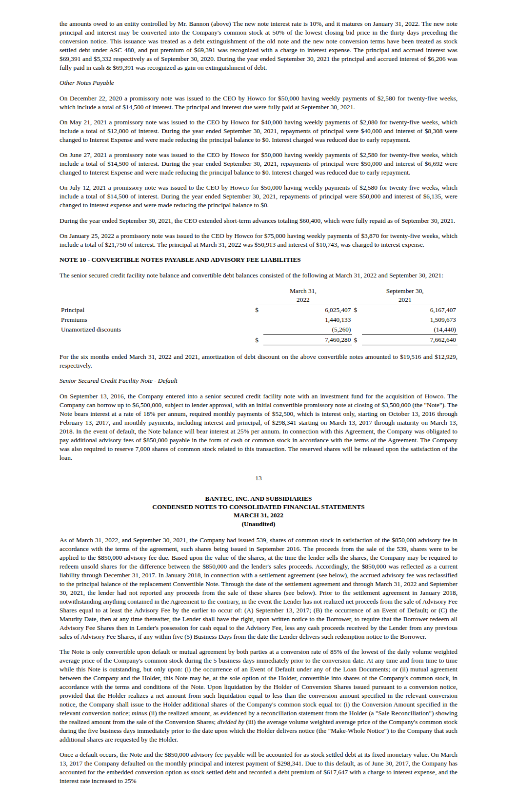the amounts owed to an entity controlled by Mr. Bannon (above) The new note interest rate is 10%, and it matures on January 31, 2022. The new note principal and interest may be converted into the Company's common stock at 50% of the lowest closing bid price in the thirty days preceding the conversion notice. This issuance was treated as a debt extinguishment of the old note and the new note conversion terms have been treated as stock settled debt under ASC 480, and put premium of $69,391 was recognized with a charge to interest expense. The principal and accrued interest was $69,391 and $5,332 respectively as of September 30, 2020. During the year ended September 30, 2021 the principal and accrued interest of $6,206 was fully paid in cash & $69,391 was recognized as gain on extinguishment of debt.
Other Notes Payable
On December 22, 2020 a promissory note was issued to the CEO by Howco for $50,000 having weekly payments of $2,580 for twenty-five weeks, which include a total of $14,500 of interest. The principal and interest due were fully paid at September 30, 2021.
On May 21, 2021 a promissory note was issued to the CEO by Howco for $40,000 having weekly payments of $2,080 for twenty-five weeks, which include a total of $12,000 of interest. During the year ended September 30, 2021, repayments of principal were $40,000 and interest of $8,308 were changed to Interest Expense and were made reducing the principal balance to $0. Interest charged was reduced due to early repayment.
On June 27, 2021 a promissory note was issued to the CEO by Howco for $50,000 having weekly payments of $2,580 for twenty-five weeks, which include a total of $14,500 of interest. During the year ended September 30, 2021, repayments of principal were $50,000 and interest of $6,692 were changed to Interest Expense and were made reducing the principal balance to $0. Interest charged was reduced due to early repayment.
On July 12, 2021 a promissory note was issued to the CEO by Howco for $50,000 having weekly payments of $2,580 for twenty-five weeks, which include a total of $14,500 of interest. During the year ended September 30, 2021, repayments of principal were $50,000 and interest of $6,135, were changed to interest expense and were made reducing the principal balance to $0.
During the year ended September 30, 2021, the CEO extended short-term advances totaling $60,400, which were fully repaid as of September 30, 2021.
On January 25, 2022 a promissory note was issued to the CEO by Howco for $75,000 having weekly payments of $3,870 for twenty-five weeks, which include a total of $21,750 of interest. The principal at March 31, 2022 was $50,913 and interest of $10,743, was charged to interest expense.
NOTE 10 - CONVERTIBLE NOTES PAYABLE AND ADVISORY FEE LIABILITIES
The senior secured credit facility note balance and convertible debt balances consisted of the following at March 31, 2022 and September 30, 2021:
| | March 31, 2022 | September 30, 2021 |
| --- | --- | --- |
| Principal | $ | 6,025,407 | $ | 6,167,407 |
| Premiums | | 1,440,133 | | 1,509,673 |
| Unamortized discounts | | (5,260) | | (14,440) |
| | $ | 7,460,280 | $ | 7,662,640 |
For the six months ended March 31, 2022 and 2021, amortization of debt discount on the above convertible notes amounted to $19,516 and $12,929, respectively.
Senior Secured Credit Facility Note - Default
On September 13, 2016, the Company entered into a senior secured credit facility note with an investment fund for the acquisition of Howco. The Company can borrow up to $6,500,000, subject to lender approval, with an initial convertible promissory note at closing of $3,500,000 (the "Note"). The Note bears interest at a rate of 18% per annum, required monthly payments of $52,500, which is interest only, starting on October 13, 2016 through February 13, 2017, and monthly payments, including interest and principal, of $298,341 starting on March 13, 2017 through maturity on March 13, 2018. In the event of default, the Note balance will bear interest at 25% per annum. In connection with this Agreement, the Company was obligated to pay additional advisory fees of $850,000 payable in the form of cash or common stock in accordance with the terms of the Agreement. The Company was also required to reserve 7,000 shares of common stock related to this transaction. The reserved shares will be released upon the satisfaction of the loan.
13
BANTEC, INC. AND SUBSIDIARIES
CONDENSED NOTES TO CONSOLIDATED FINANCIAL STATEMENTS
MARCH 31, 2022
(Unaudited)
As of March 31, 2022, and September 30, 2021, the Company had issued 539, shares of common stock in satisfaction of the $850,000 advisory fee in accordance with the terms of the agreement, such shares being issued in September 2016. The proceeds from the sale of the 539, shares were to be applied to the $850,000 advisory fee due. Based upon the value of the shares, at the time the lender sells the shares, the Company may be required to redeem unsold shares for the difference between the $850,000 and the lender's sales proceeds. Accordingly, the $850,000 was reflected as a current liability through December 31, 2017. In January 2018, in connection with a settlement agreement (see below), the accrued advisory fee was reclassified to the principal balance of the replacement Convertible Note. Through the date of the settlement agreement and through March 31, 2022 and September 30, 2021, the lender had not reported any proceeds from the sale of these shares (see below). Prior to the settlement agreement in January 2018, notwithstanding anything contained in the Agreement to the contrary, in the event the Lender has not realized net proceeds from the sale of Advisory Fee Shares equal to at least the Advisory Fee by the earlier to occur of: (A) September 13, 2017; (B) the occurrence of an Event of Default; or (C) the Maturity Date, then at any time thereafter, the Lender shall have the right, upon written notice to the Borrower, to require that the Borrower redeem all Advisory Fee Shares then in Lender's possession for cash equal to the Advisory Fee, less any cash proceeds received by the Lender from any previous sales of Advisory Fee Shares, if any within five (5) Business Days from the date the Lender delivers such redemption notice to the Borrower.
The Note is only convertible upon default or mutual agreement by both parties at a conversion rate of 85% of the lowest of the daily volume weighted average price of the Company's common stock during the 5 business days immediately prior to the conversion date. At any time and from time to time while this Note is outstanding, but only upon: (i) the occurrence of an Event of Default under any of the Loan Documents; or (ii) mutual agreement between the Company and the Holder, this Note may be, at the sole option of the Holder, convertible into shares of the Company's common stock, in accordance with the terms and conditions of the Note. Upon liquidation by the Holder of Conversion Shares issued pursuant to a conversion notice, provided that the Holder realizes a net amount from such liquidation equal to less than the conversion amount specified in the relevant conversion notice, the Company shall issue to the Holder additional shares of the Company's common stock equal to: (i) the Conversion Amount specified in the relevant conversion notice; minus (ii) the realized amount, as evidenced by a reconciliation statement from the Holder (a "Sale Reconciliation") showing the realized amount from the sale of the Conversion Shares; divided by (iii) the average volume weighted average price of the Company's common stock during the five business days immediately prior to the date upon which the Holder delivers notice (the "Make-Whole Notice") to the Company that such additional shares are requested by the Holder.
Once a default occurs, the Note and the $850,000 advisory fee payable will be accounted for as stock settled debt at its fixed monetary value. On March 13, 2017 the Company defaulted on the monthly principal and interest payment of $298,341. Due to this default, as of June 30, 2017, the Company has accounted for the embedded conversion option as stock settled debt and recorded a debt premium of $617,647 with a charge to interest expense, and the interest rate increased to 25%